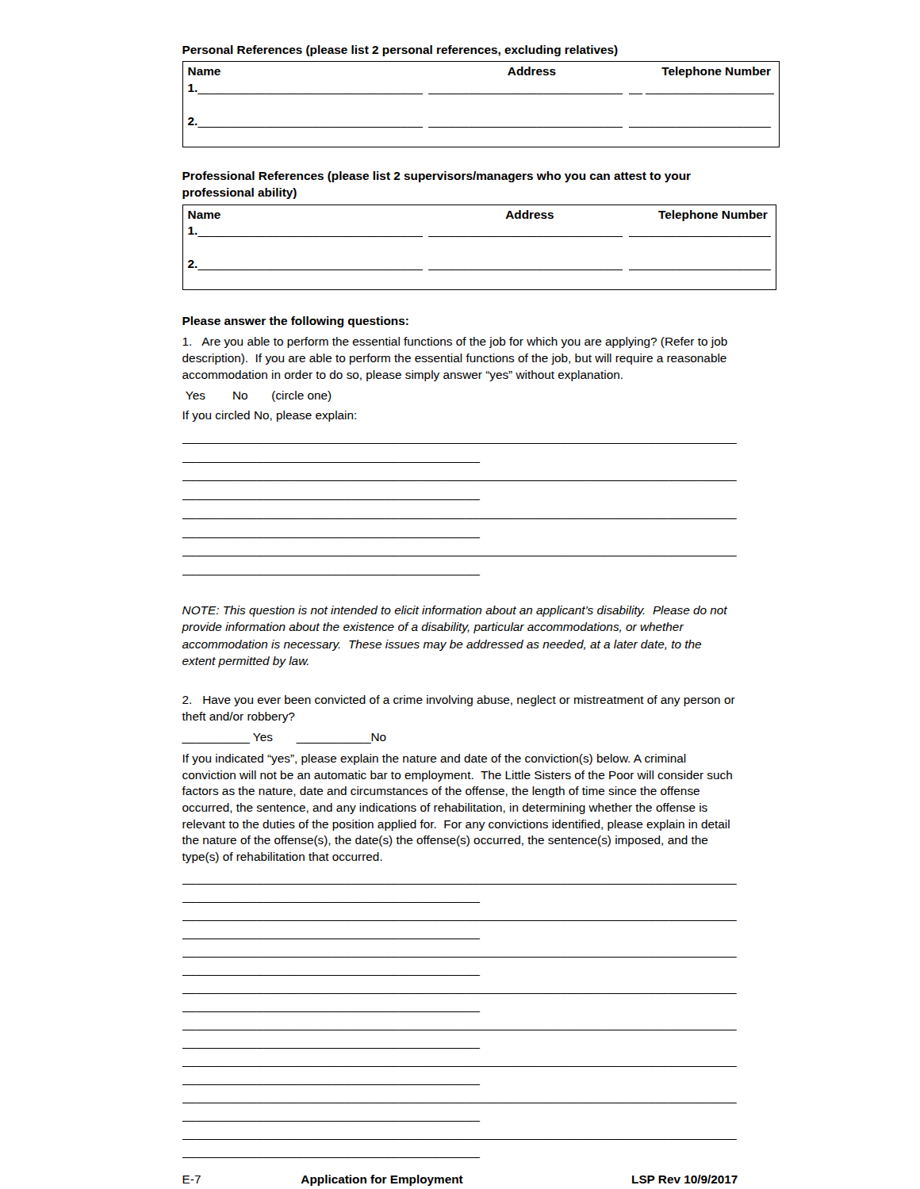Personal References (please list 2 personal references, excluding relatives)
| Name Address Telephone Number 1. _______________________________________ _______________________________________ __ ___________________ 2. _______________________________________ _______________________________________ _____________________ |
Professional References (please list 2 supervisors/managers who you can attest to your professional ability)
| Name Address Telephone Number 1. _______________________________________ _______________________________________ _____________________ 2. _______________________________________ _______________________________________ _____________________ |
Please answer the following questions:
1. Are you able to perform the essential functions of the job for which you are applying? (Refer to job description). If you are able to perform the essential functions of the job, but will require a reasonable accommodation in order to do so, please simply answer “yes” without explanation.
Yes No (circle one)
If you circled No, please explain:
______________________________________________________________________________________________________________________________
______________________________________________________________________________________________________________________________
______________________________________________________________________________________________________________________________
______________________________________________________________________________________________________________________________
NOTE: This question is not intended to elicit information about an applicant’s disability. Please do not provide information about the existence of a disability, particular accommodations, or whether accommodation is necessary. These issues may be addressed as needed, at a later date, to the extent permitted by law.
2. Have you ever been convicted of a crime involving abuse, neglect or mistreatment of any person or theft and/or robbery?
__________ Yes ___________No
If you indicated “yes”, please explain the nature and date of the conviction(s) below. A criminal conviction will not be an automatic bar to employment. The Little Sisters of the Poor will consider such factors as the nature, date and circumstances of the offense, the length of time since the offense occurred, the sentence, and any indications of rehabilitation, in determining whether the offense is relevant to the duties of the position applied for. For any convictions identified, please explain in detail the nature of the offense(s), the date(s) the offense(s) occurred, the sentence(s) imposed, and the type(s) of rehabilitation that occurred.
______________________________________________________________________________________________________________________________
______________________________________________________________________________________________________________________________
______________________________________________________________________________________________________________________________
______________________________________________________________________________________________________________________________
______________________________________________________________________________________________________________________________
______________________________________________________________________________________________________________________________
______________________________________________________________________________________________________________________________
______________________________________________________________________________________________________________________________
E-7 Application for Employment LSP Rev 10/9/2017